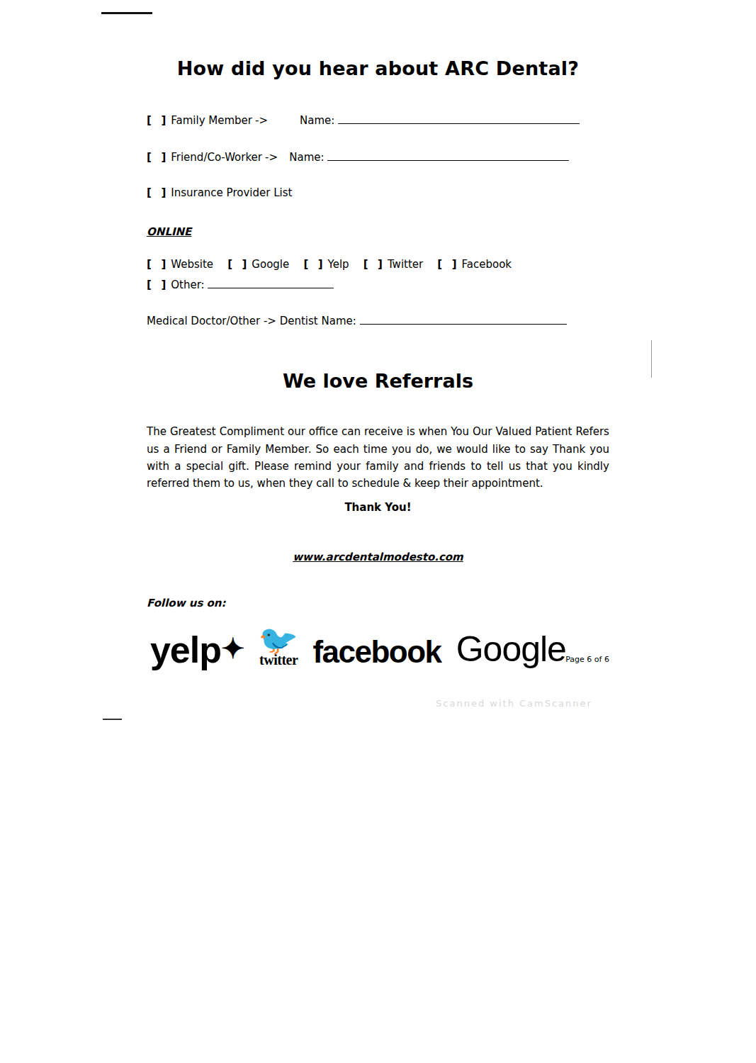How did you hear about ARC Dental?
[ ] Family Member-> Name:
[ ] Friend/Co-Worker-> Name:
[ ] Insurance Provider List
ONLINE
[ ] Website [ ] Google [ ] Yelp [ ] Twitter [ ] Facebook
[ ] Other:
Medical Doctor/Other -> Dentist Name:
We love Referrals
The Greatest Compliment our office can receive is when You Our Valued Patient Refers us a Friend or Family Member. So each time you do, we would like to say Thank you with a special gift. Please remind your family and friends to tell us that you kindly referred them to us, when they call to schedule & keep their appointment.
Thank You!
www.arcdentalmodesto.com
Follow us on:
yelp✦
🐦 twitter
facebook
Google
Page 6 of 6
Scanned with CamScanner